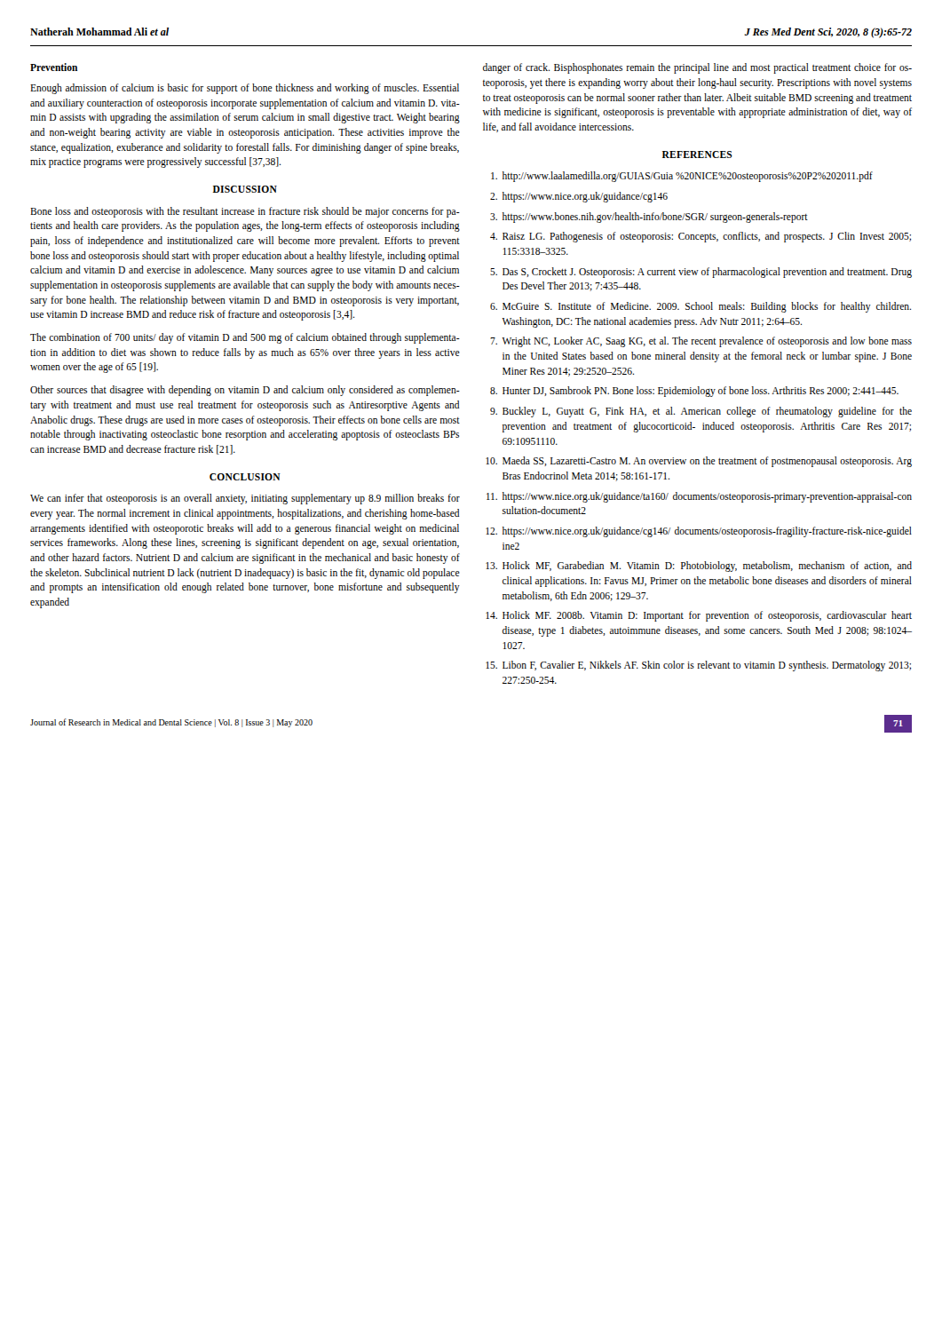Natherah Mohammad Ali et al
J Res Med Dent Sci, 2020, 8 (3):65-72
Prevention
Enough admission of calcium is basic for support of bone thickness and working of muscles. Essential and auxiliary counteraction of osteoporosis incorporate supplementation of calcium and vitamin D. vitamin D assists with upgrading the assimilation of serum calcium in small digestive tract. Weight bearing and non-weight bearing activity are viable in osteoporosis anticipation. These activities improve the stance, equalization, exuberance and solidarity to forestall falls. For diminishing danger of spine breaks, mix practice programs were progressively successful [37,38].
DISCUSSION
Bone loss and osteoporosis with the resultant increase in fracture risk should be major concerns for patients and health care providers. As the population ages, the long-term effects of osteoporosis including pain, loss of independence and institutionalized care will become more prevalent. Efforts to prevent bone loss and osteoporosis should start with proper education about a healthy lifestyle, including optimal calcium and vitamin D and exercise in adolescence. Many sources agree to use vitamin D and calcium supplementation in osteoporosis supplements are available that can supply the body with amounts necessary for bone health. The relationship between vitamin D and BMD in osteoporosis is very important, use vitamin D increase BMD and reduce risk of fracture and osteoporosis [3,4].
The combination of 700 units/ day of vitamin D and 500 mg of calcium obtained through supplementation in addition to diet was shown to reduce falls by as much as 65% over three years in less active women over the age of 65 [19].
Other sources that disagree with depending on vitamin D and calcium only considered as complementary with treatment and must use real treatment for osteoporosis such as Antiresorptive Agents and Anabolic drugs. These drugs are used in more cases of osteoporosis. Their effects on bone cells are most notable through inactivating osteoclastic bone resorption and accelerating apoptosis of osteoclasts BPs can increase BMD and decrease fracture risk [21].
CONCLUSION
We can infer that osteoporosis is an overall anxiety, initiating supplementary up 8.9 million breaks for every year. The normal increment in clinical appointments, hospitalizations, and cherishing home-based arrangements identified with osteoporotic breaks will add to a generous financial weight on medicinal services frameworks. Along these lines, screening is significant dependent on age, sexual orientation, and other hazard factors. Nutrient D and calcium are significant in the mechanical and basic honesty of the skeleton. Subclinical nutrient D lack (nutrient D inadequacy) is basic in the fit, dynamic old populace and prompts an intensification old enough related bone turnover, bone misfortune and subsequently expanded
danger of crack. Bisphosphonates remain the principal line and most practical treatment choice for osteoporosis, yet there is expanding worry about their long-haul security. Prescriptions with novel systems to treat osteoporosis can be normal sooner rather than later. Albeit suitable BMD screening and treatment with medicine is significant, osteoporosis is preventable with appropriate administration of diet, way of life, and fall avoidance intercessions.
REFERENCES
http://www.laalamedilla.org/GUIAS/Guia %20NICE%20osteoporosis%20P2%202011.pdf
https://www.nice.org.uk/guidance/cg146
https://www.bones.nih.gov/health-info/bone/SGR/ surgeon-generals-report
Raisz LG. Pathogenesis of osteoporosis: Concepts, conflicts, and prospects. J Clin Invest 2005; 115:3318–3325.
Das S, Crockett J. Osteoporosis: A current view of pharmacological prevention and treatment. Drug Des Devel Ther 2013; 7:435–448.
McGuire S. Institute of Medicine. 2009. School meals: Building blocks for healthy children. Washington, DC: The national academies press. Adv Nutr 2011; 2:64–65.
Wright NC, Looker AC, Saag KG, et al. The recent prevalence of osteoporosis and low bone mass in the United States based on bone mineral density at the femoral neck or lumbar spine. J Bone Miner Res 2014; 29:2520–2526.
Hunter DJ, Sambrook PN. Bone loss: Epidemiology of bone loss. Arthritis Res 2000; 2:441–445.
Buckley L, Guyatt G, Fink HA, et al. American college of rheumatology guideline for the prevention and treatment of glucocorticoid- induced osteoporosis. Arthritis Care Res 2017; 69:10951110.
Maeda SS, Lazaretti-Castro M. An overview on the treatment of postmenopausal osteoporosis. Arg Bras Endocrinol Meta 2014; 58:161-171.
https://www.nice.org.uk/guidance/ta160/ documents/osteoporosis-primary-prevention-appraisal-consultation-document2
https://www.nice.org.uk/guidance/cg146/ documents/osteoporosis-fragility-fracture-risk-nice-guideline2
Holick MF, Garabedian M. Vitamin D: Photobiology, metabolism, mechanism of action, and clinical applications. In: Favus MJ, Primer on the metabolic bone diseases and disorders of mineral metabolism, 6th Edn 2006; 129–37.
Holick MF. 2008b. Vitamin D: Important for prevention of osteoporosis, cardiovascular heart disease, type 1 diabetes, autoimmune diseases, and some cancers. South Med J 2008; 98:1024–1027.
Libon F, Cavalier E, Nikkels AF. Skin color is relevant to vitamin D synthesis. Dermatology 2013; 227:250-254.
Journal of Research in Medical and Dental Science | Vol. 8 | Issue 3 | May 2020
71